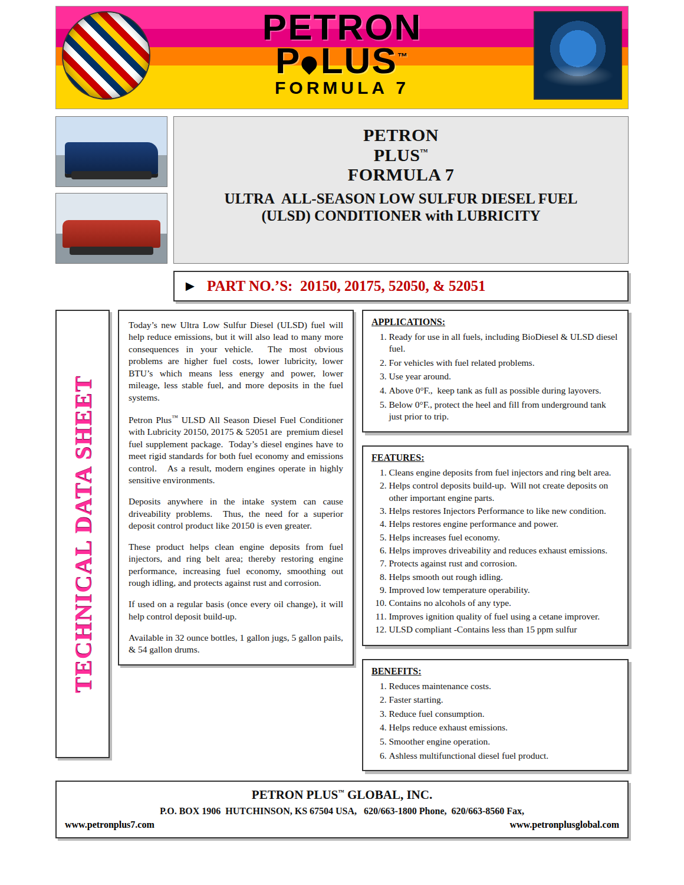PETRON P LUS™ FORMULA 7
PETRON
PLUS™
FORMULA 7
ULTRA ALL-SEASON LOW SULFUR DIESEL FUEL
(ULSD) CONDITIONER with LUBRICITY
► PART NO.’S: 20150, 20175, 52050, & 52051
TECHNICAL DATA SHEET
Today’s new Ultra Low Sulfur Diesel (ULSD) fuel will help reduce emissions, but it will also lead to many more consequences in your vehicle. The most obvious problems are higher fuel costs, lower lubricity, lower BTU’s which means less energy and power, lower mileage, less stable fuel, and more deposits in the fuel systems.
Petron Plus™ ULSD All Season Diesel Fuel Conditioner with Lubricity 20150, 20175 & 52051 are premium diesel fuel supplement package. Today’s diesel engines have to meet rigid standards for both fuel economy and emissions control. As a result, modern engines operate in highly sensitive environments.
Deposits anywhere in the intake system can cause driveability problems. Thus, the need for a superior deposit control product like 20150 is even greater.
These product helps clean engine deposits from fuel injectors, and ring belt area; thereby restoring engine performance, increasing fuel economy, smoothing out rough idling, and protects against rust and corrosion.
If used on a regular basis (once every oil change), it will help control deposit build-up.
Available in 32 ounce bottles, 1 gallon jugs, 5 gallon pails, & 54 gallon drums.
APPLICATIONS:
Ready for use in all fuels, including BioDiesel & ULSD diesel fuel.
For vehicles with fuel related problems.
Use year around.
Above 0°F., keep tank as full as possible during layovers.
Below 0°F., protect the heel and fill from underground tank just prior to trip.
FEATURES:
Cleans engine deposits from fuel injectors and ring belt area.
Helps control deposits build-up. Will not create deposits on other important engine parts.
Helps restores Injectors Performance to like new condition.
Helps restores engine performance and power.
Helps increases fuel economy.
Helps improves driveability and reduces exhaust emissions.
Protects against rust and corrosion.
Helps smooth out rough idling.
Improved low temperature operability.
Contains no alcohols of any type.
Improves ignition quality of fuel using a cetane improver.
ULSD compliant -Contains less than 15 ppm sulfur
BENEFITS:
Reduces maintenance costs.
Faster starting.
Reduce fuel consumption.
Helps reduce exhaust emissions.
Smoother engine operation.
Ashless multifunctional diesel fuel product.
PETRON PLUS™ GLOBAL, INC.
P.O. BOX 1906 HUTCHINSON, KS 67504 USA, 620/663-1800 Phone, 620/663-8560 Fax,
www.petronplus7.com www.petronplusglobal.com